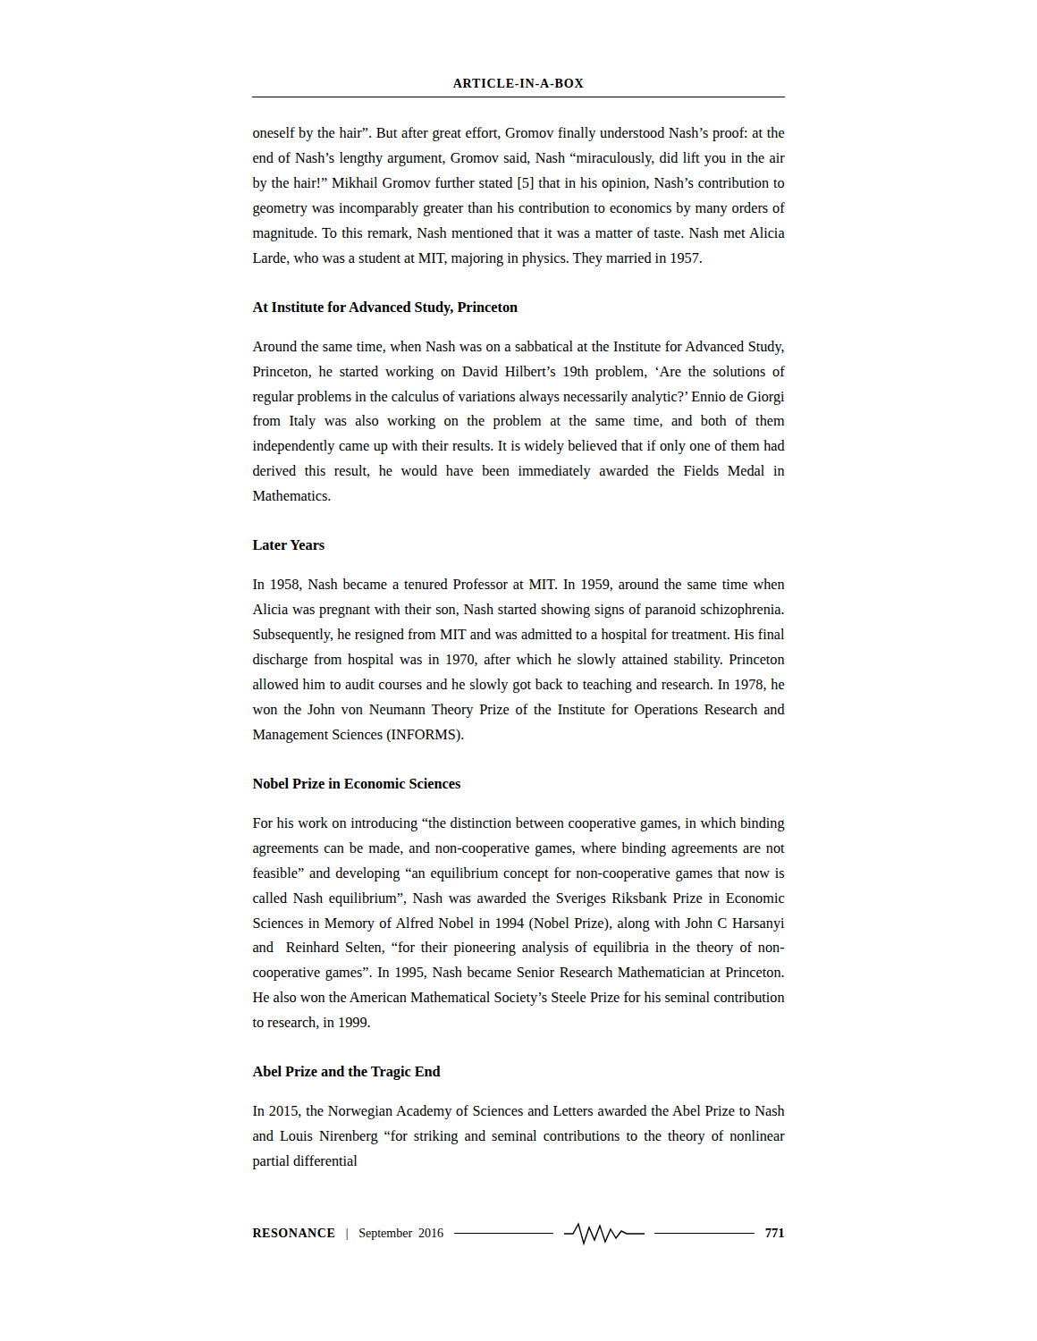ARTICLE-IN-A-BOX
oneself by the hair”. But after great effort, Gromov finally understood Nash’s proof: at the end of Nash’s lengthy argument, Gromov said, Nash “miraculously, did lift you in the air by the hair!” Mikhail Gromov further stated [5] that in his opinion, Nash’s contribution to geometry was incomparably greater than his contribution to economics by many orders of magnitude. To this remark, Nash mentioned that it was a matter of taste. Nash met Alicia Larde, who was a student at MIT, majoring in physics. They married in 1957.
At Institute for Advanced Study, Princeton
Around the same time, when Nash was on a sabbatical at the Institute for Advanced Study, Princeton, he started working on David Hilbert’s 19th problem, ‘Are the solutions of regular problems in the calculus of variations always necessarily analytic?’ Ennio de Giorgi from Italy was also working on the problem at the same time, and both of them independently came up with their results. It is widely believed that if only one of them had derived this result, he would have been immediately awarded the Fields Medal in Mathematics.
Later Years
In 1958, Nash became a tenured Professor at MIT. In 1959, around the same time when Alicia was pregnant with their son, Nash started showing signs of paranoid schizophrenia. Subsequently, he resigned from MIT and was admitted to a hospital for treatment. His final discharge from hospital was in 1970, after which he slowly attained stability. Princeton allowed him to audit courses and he slowly got back to teaching and research. In 1978, he won the John von Neumann Theory Prize of the Institute for Operations Research and Management Sciences (INFORMS).
Nobel Prize in Economic Sciences
For his work on introducing “the distinction between cooperative games, in which binding agreements can be made, and non-cooperative games, where binding agreements are not feasible” and developing “an equilibrium concept for non-cooperative games that now is called Nash equilibrium”, Nash was awarded the Sveriges Riksbank Prize in Economic Sciences in Memory of Alfred Nobel in 1994 (Nobel Prize), along with John C Harsanyi and Reinhard Selten, “for their pioneering analysis of equilibria in the theory of non-cooperative games”. In 1995, Nash became Senior Research Mathematician at Princeton. He also won the American Mathematical Society’s Steele Prize for his seminal contribution to research, in 1999.
Abel Prize and the Tragic End
In 2015, the Norwegian Academy of Sciences and Letters awarded the Abel Prize to Nash and Louis Nirenberg “for striking and seminal contributions to the theory of nonlinear partial differential
RESONANCE|September 2016
771